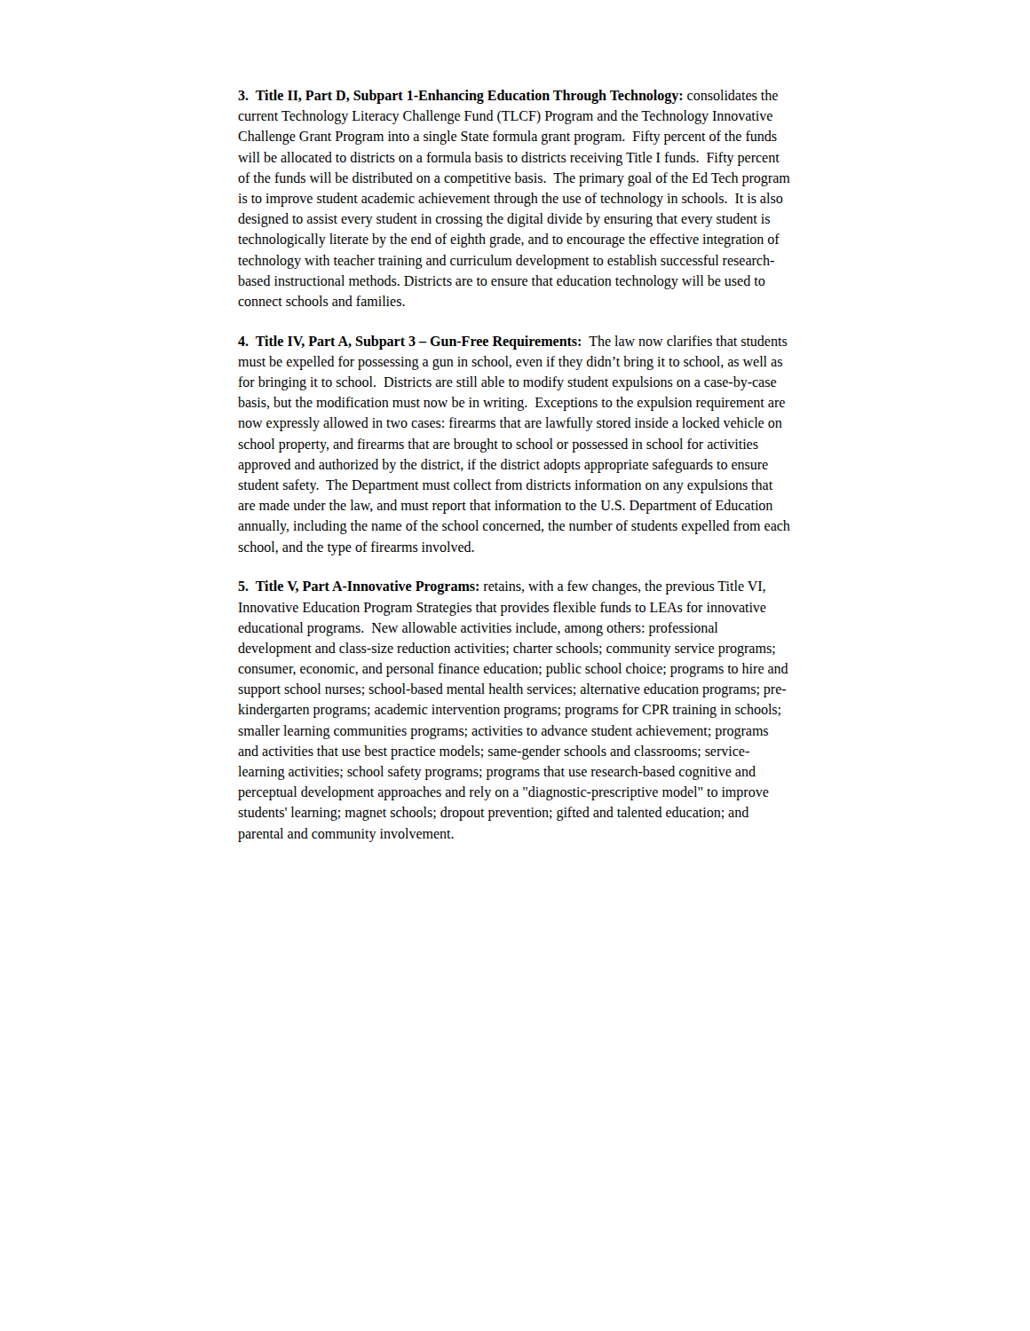3. Title II, Part D, Subpart 1-Enhancing Education Through Technology: consolidates the current Technology Literacy Challenge Fund (TLCF) Program and the Technology Innovative Challenge Grant Program into a single State formula grant program. Fifty percent of the funds will be allocated to districts on a formula basis to districts receiving Title I funds. Fifty percent of the funds will be distributed on a competitive basis. The primary goal of the Ed Tech program is to improve student academic achievement through the use of technology in schools. It is also designed to assist every student in crossing the digital divide by ensuring that every student is technologically literate by the end of eighth grade, and to encourage the effective integration of technology with teacher training and curriculum development to establish successful research-based instructional methods. Districts are to ensure that education technology will be used to connect schools and families.
4. Title IV, Part A, Subpart 3 – Gun-Free Requirements: The law now clarifies that students must be expelled for possessing a gun in school, even if they didn’t bring it to school, as well as for bringing it to school. Districts are still able to modify student expulsions on a case-by-case basis, but the modification must now be in writing. Exceptions to the expulsion requirement are now expressly allowed in two cases: firearms that are lawfully stored inside a locked vehicle on school property, and firearms that are brought to school or possessed in school for activities approved and authorized by the district, if the district adopts appropriate safeguards to ensure student safety. The Department must collect from districts information on any expulsions that are made under the law, and must report that information to the U.S. Department of Education annually, including the name of the school concerned, the number of students expelled from each school, and the type of firearms involved.
5. Title V, Part A-Innovative Programs: retains, with a few changes, the previous Title VI, Innovative Education Program Strategies that provides flexible funds to LEAs for innovative educational programs. New allowable activities include, among others: professional development and class-size reduction activities; charter schools; community service programs; consumer, economic, and personal finance education; public school choice; programs to hire and support school nurses; school-based mental health services; alternative education programs; pre-kindergarten programs; academic intervention programs; programs for CPR training in schools; smaller learning communities programs; activities to advance student achievement; programs and activities that use best practice models; same-gender schools and classrooms; service-learning activities; school safety programs; programs that use research-based cognitive and perceptual development approaches and rely on a "diagnostic-prescriptive model" to improve students' learning; magnet schools; dropout prevention; gifted and talented education; and parental and community involvement.